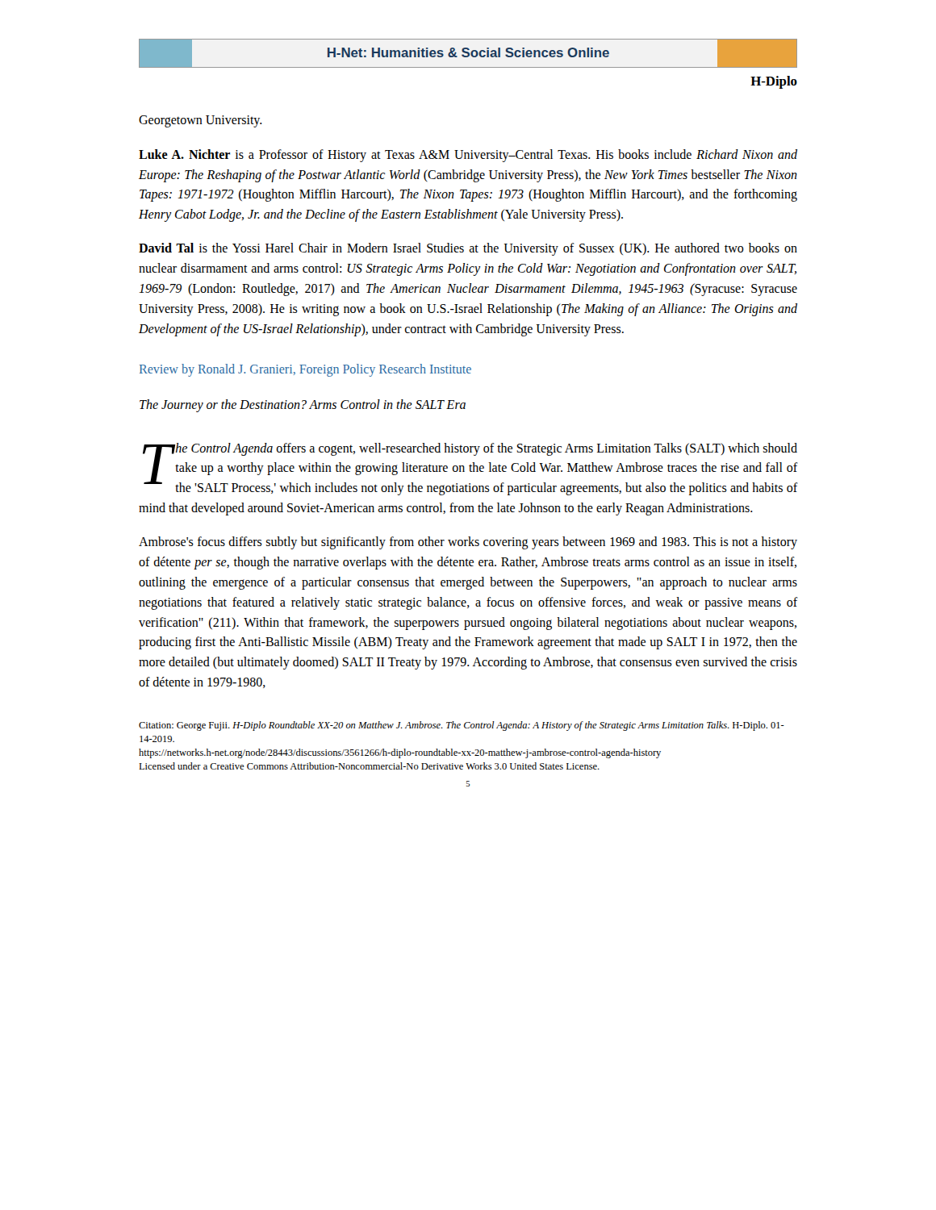H-Net: Humanities & Social Sciences Online
H-Diplo
Georgetown University.
Luke A. Nichter is a Professor of History at Texas A&M University–Central Texas. His books include Richard Nixon and Europe: The Reshaping of the Postwar Atlantic World (Cambridge University Press), the New York Times bestseller The Nixon Tapes: 1971-1972 (Houghton Mifflin Harcourt), The Nixon Tapes: 1973 (Houghton Mifflin Harcourt), and the forthcoming Henry Cabot Lodge, Jr. and the Decline of the Eastern Establishment (Yale University Press).
David Tal is the Yossi Harel Chair in Modern Israel Studies at the University of Sussex (UK). He authored two books on nuclear disarmament and arms control: US Strategic Arms Policy in the Cold War: Negotiation and Confrontation over SALT, 1969-79 (London: Routledge, 2017) and The American Nuclear Disarmament Dilemma, 1945-1963 (Syracuse: Syracuse University Press, 2008). He is writing now a book on U.S.-Israel Relationship (The Making of an Alliance: The Origins and Development of the US-Israel Relationship), under contract with Cambridge University Press.
Review by Ronald J. Granieri, Foreign Policy Research Institute
The Journey or the Destination? Arms Control in the SALT Era
The Control Agenda offers a cogent, well-researched history of the Strategic Arms Limitation Talks (SALT) which should take up a worthy place within the growing literature on the late Cold War. Matthew Ambrose traces the rise and fall of the 'SALT Process,' which includes not only the negotiations of particular agreements, but also the politics and habits of mind that developed around Soviet-American arms control, from the late Johnson to the early Reagan Administrations.
Ambrose's focus differs subtly but significantly from other works covering years between 1969 and 1983. This is not a history of détente per se, though the narrative overlaps with the détente era. Rather, Ambrose treats arms control as an issue in itself, outlining the emergence of a particular consensus that emerged between the Superpowers, "an approach to nuclear arms negotiations that featured a relatively static strategic balance, a focus on offensive forces, and weak or passive means of verification" (211). Within that framework, the superpowers pursued ongoing bilateral negotiations about nuclear weapons, producing first the Anti-Ballistic Missile (ABM) Treaty and the Framework agreement that made up SALT I in 1972, then the more detailed (but ultimately doomed) SALT II Treaty by 1979. According to Ambrose, that consensus even survived the crisis of détente in 1979-1980,
Citation: George Fujii. H-Diplo Roundtable XX-20 on Matthew J. Ambrose. The Control Agenda: A History of the Strategic Arms Limitation Talks. H-Diplo. 01-14-2019.
https://networks.h-net.org/node/28443/discussions/3561266/h-diplo-roundtable-xx-20-matthew-j-ambrose-control-agenda-history
Licensed under a Creative Commons Attribution-Noncommercial-No Derivative Works 3.0 United States License.
5